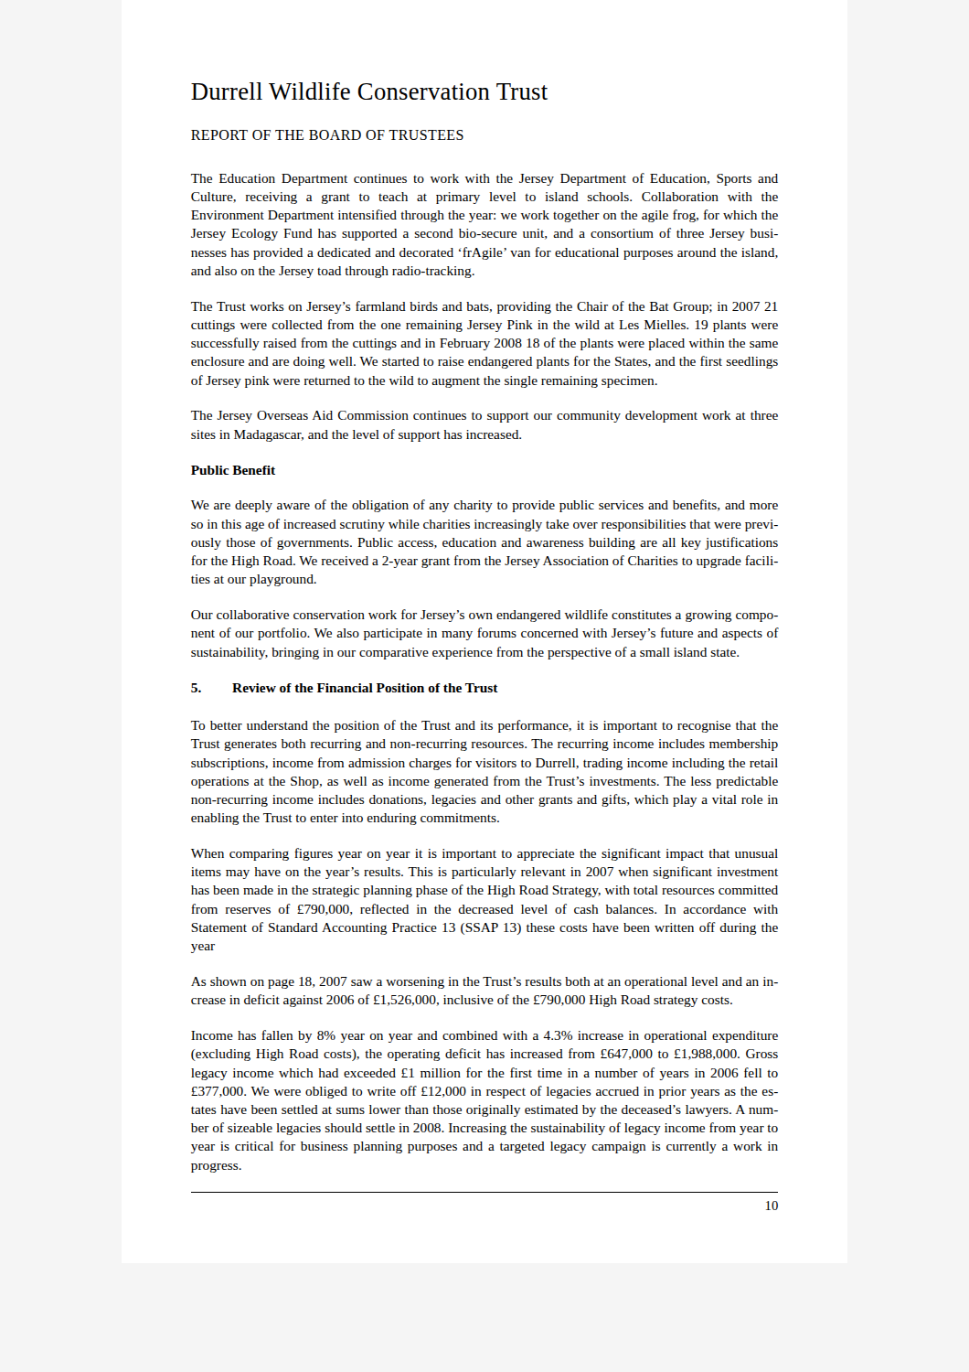Durrell Wildlife Conservation Trust
REPORT OF THE BOARD OF TRUSTEES
The Education Department continues to work with the Jersey Department of Education, Sports and Culture, receiving a grant to teach at primary level to island schools. Collaboration with the Environment Department intensified through the year: we work together on the agile frog, for which the Jersey Ecology Fund has supported a second bio-secure unit, and a consortium of three Jersey businesses has provided a dedicated and decorated ‘frAgile’ van for educational purposes around the island, and also on the Jersey toad through radio-tracking.
The Trust works on Jersey’s farmland birds and bats, providing the Chair of the Bat Group; in 2007 21 cuttings were collected from the one remaining Jersey Pink in the wild at Les Mielles. 19 plants were successfully raised from the cuttings and in February 2008 18 of the plants were placed within the same enclosure and are doing well. We started to raise endangered plants for the States, and the first seedlings of Jersey pink were returned to the wild to augment the single remaining specimen.
The Jersey Overseas Aid Commission continues to support our community development work at three sites in Madagascar, and the level of support has increased.
Public Benefit
We are deeply aware of the obligation of any charity to provide public services and benefits, and more so in this age of increased scrutiny while charities increasingly take over responsibilities that were previously those of governments. Public access, education and awareness building are all key justifications for the High Road. We received a 2-year grant from the Jersey Association of Charities to upgrade facilities at our playground.
Our collaborative conservation work for Jersey’s own endangered wildlife constitutes a growing component of our portfolio. We also participate in many forums concerned with Jersey’s future and aspects of sustainability, bringing in our comparative experience from the perspective of a small island state.
5.
Review of the Financial Position of the Trust
To better understand the position of the Trust and its performance, it is important to recognise that the Trust generates both recurring and non-recurring resources. The recurring income includes membership subscriptions, income from admission charges for visitors to Durrell, trading income including the retail operations at the Shop, as well as income generated from the Trust’s investments. The less predictable non-recurring income includes donations, legacies and other grants and gifts, which play a vital role in enabling the Trust to enter into enduring commitments.
When comparing figures year on year it is important to appreciate the significant impact that unusual items may have on the year’s results. This is particularly relevant in 2007 when significant investment has been made in the strategic planning phase of the High Road Strategy, with total resources committed from reserves of £790,000, reflected in the decreased level of cash balances. In accordance with Statement of Standard Accounting Practice 13 (SSAP 13) these costs have been written off during the year
As shown on page 18, 2007 saw a worsening in the Trust’s results both at an operational level and an increase in deficit against 2006 of £1,526,000, inclusive of the £790,000 High Road strategy costs.
Income has fallen by 8% year on year and combined with a 4.3% increase in operational expenditure (excluding High Road costs), the operating deficit has increased from £647,000 to £1,988,000. Gross legacy income which had exceeded £1 million for the first time in a number of years in 2006 fell to £377,000. We were obliged to write off £12,000 in respect of legacies accrued in prior years as the estates have been settled at sums lower than those originally estimated by the deceased’s lawyers. A number of sizeable legacies should settle in 2008. Increasing the sustainability of legacy income from year to year is critical for business planning purposes and a targeted legacy campaign is currently a work in progress.
10